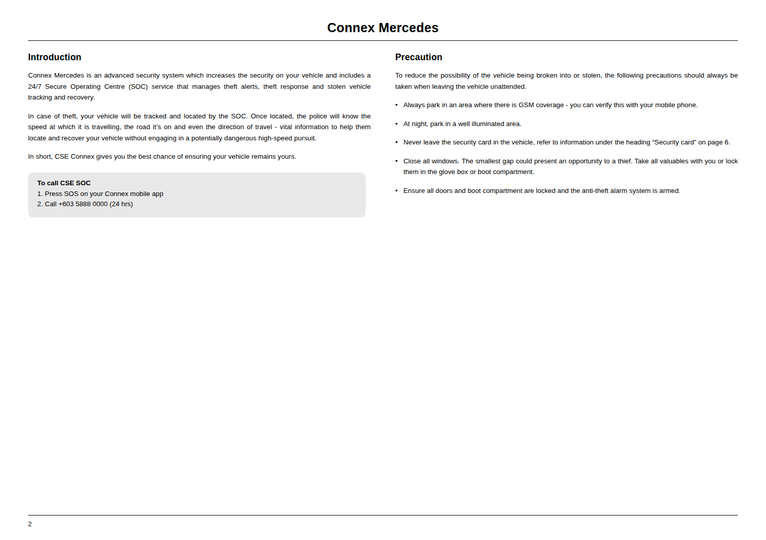Connex Mercedes
Introduction
Connex Mercedes is an advanced security system which increases the security on your vehicle and includes a 24/7 Secure Operating Centre (SOC) service that manages theft alerts, theft response and stolen vehicle tracking and recovery.
In case of theft, your vehicle will be tracked and located by the SOC. Once located, the police will know the speed at which it is travelling, the road it's on and even the direction of travel - vital information to help them locate and recover your vehicle without engaging in a potentially dangerous high-speed pursuit.
In short, CSE Connex gives you the best chance of ensuring your vehicle remains yours.
To call CSE SOC
1. Press SOS on your Connex mobile app
2. Call +603 5888 0000 (24 hrs)
Precaution
To reduce the possibility of the vehicle being broken into or stolen, the following precautions should always be taken when leaving the vehicle unattended.
Always park in an area where there is GSM coverage - you can verify this with your mobile phone.
At night, park in a well illuminated area.
Never leave the security card in the vehicle, refer to information under the heading “Security card” on page 6.
Close all windows. The smallest gap could present an opportunity to a thief. Take all valuables with you or lock them in the glove box or boot compartment.
Ensure all doors and boot compartment are locked and the anti-theft alarm system is armed.
2